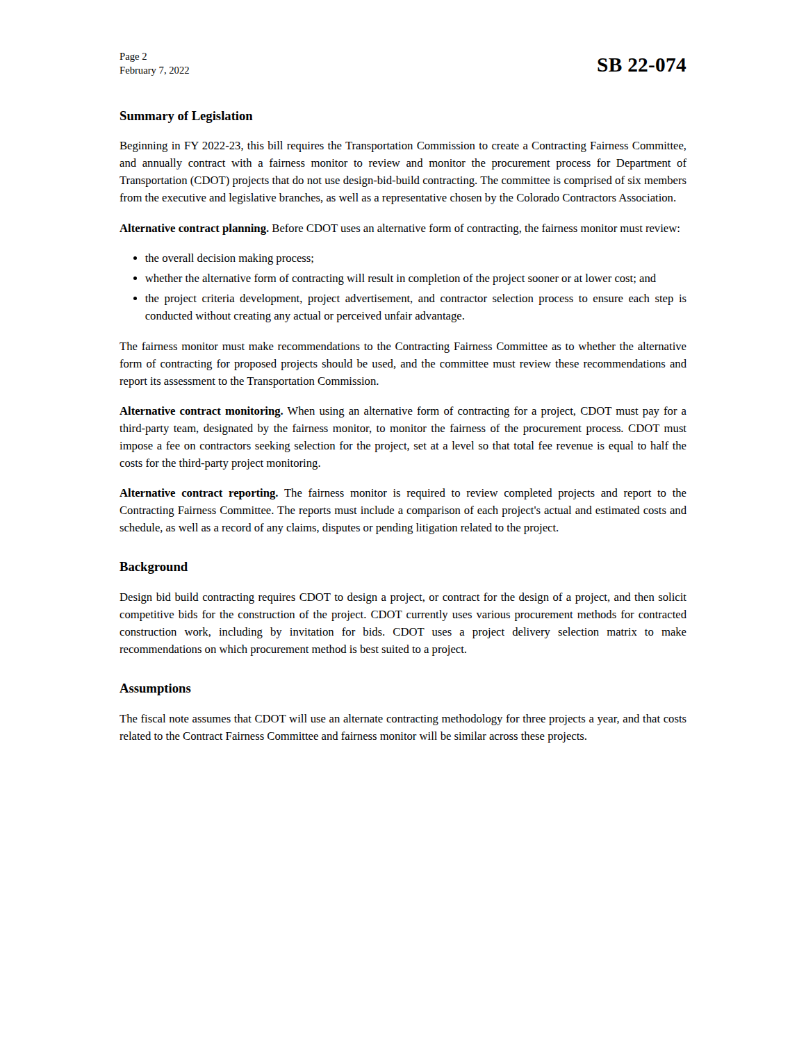Page 2
February 7, 2022
SB 22-074
Summary of Legislation
Beginning in FY 2022-23, this bill requires the Transportation Commission to create a Contracting Fairness Committee, and annually contract with a fairness monitor to review and monitor the procurement process for Department of Transportation (CDOT) projects that do not use design-bid-build contracting. The committee is comprised of six members from the executive and legislative branches, as well as a representative chosen by the Colorado Contractors Association.
Alternative contract planning. Before CDOT uses an alternative form of contracting, the fairness monitor must review:
the overall decision making process;
whether the alternative form of contracting will result in completion of the project sooner or at lower cost; and
the project criteria development, project advertisement, and contractor selection process to ensure each step is conducted without creating any actual or perceived unfair advantage.
The fairness monitor must make recommendations to the Contracting Fairness Committee as to whether the alternative form of contracting for proposed projects should be used, and the committee must review these recommendations and report its assessment to the Transportation Commission.
Alternative contract monitoring. When using an alternative form of contracting for a project, CDOT must pay for a third-party team, designated by the fairness monitor, to monitor the fairness of the procurement process. CDOT must impose a fee on contractors seeking selection for the project, set at a level so that total fee revenue is equal to half the costs for the third-party project monitoring.
Alternative contract reporting. The fairness monitor is required to review completed projects and report to the Contracting Fairness Committee. The reports must include a comparison of each project's actual and estimated costs and schedule, as well as a record of any claims, disputes or pending litigation related to the project.
Background
Design bid build contracting requires CDOT to design a project, or contract for the design of a project, and then solicit competitive bids for the construction of the project. CDOT currently uses various procurement methods for contracted construction work, including by invitation for bids. CDOT uses a project delivery selection matrix to make recommendations on which procurement method is best suited to a project.
Assumptions
The fiscal note assumes that CDOT will use an alternate contracting methodology for three projects a year, and that costs related to the Contract Fairness Committee and fairness monitor will be similar across these projects.